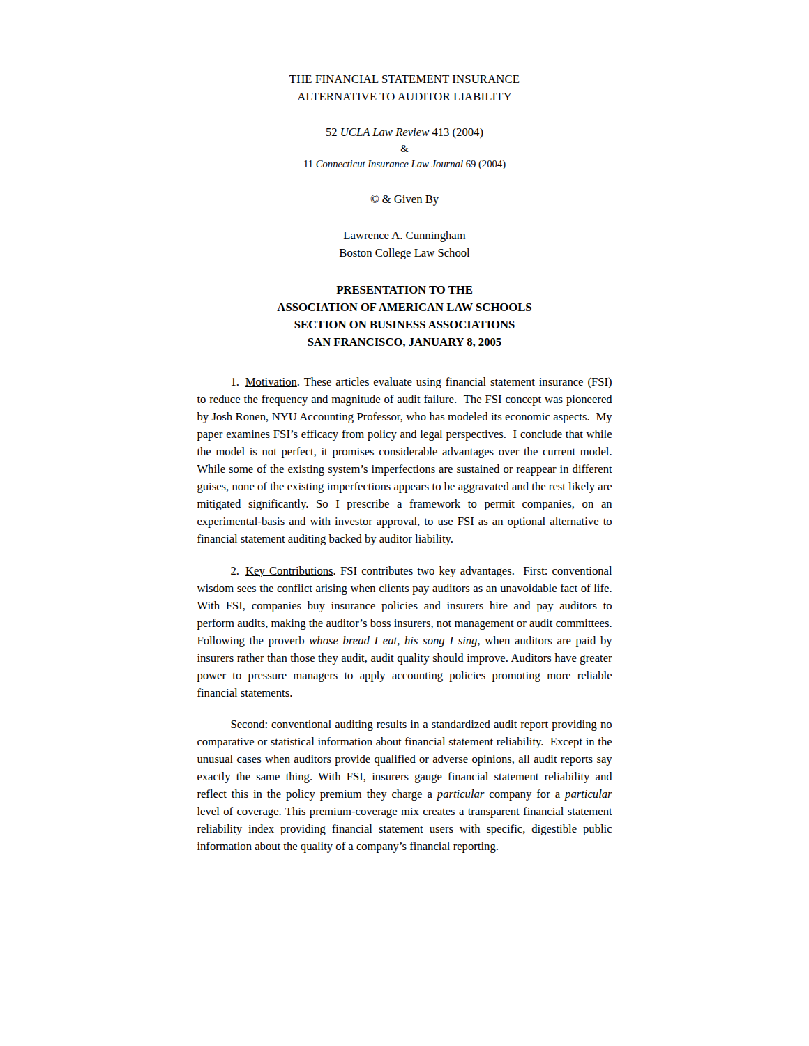The Financial Statement Insurance
Alternative to Auditor Liability
52 UCLA Law Review 413 (2004)
&
11 Connecticut Insurance Law Journal 69 (2004)
© & Given By
Lawrence A. Cunningham
Boston College Law School
PRESENTATION TO THE
ASSOCIATION OF AMERICAN LAW SCHOOLS
SECTION ON BUSINESS ASSOCIATIONS
SAN FRANCISCO, JANUARY 8, 2005
1. Motivation. These articles evaluate using financial statement insurance (FSI) to reduce the frequency and magnitude of audit failure. The FSI concept was pioneered by Josh Ronen, NYU Accounting Professor, who has modeled its economic aspects. My paper examines FSI’s efficacy from policy and legal perspectives. I conclude that while the model is not perfect, it promises considerable advantages over the current model. While some of the existing system’s imperfections are sustained or reappear in different guises, none of the existing imperfections appears to be aggravated and the rest likely are mitigated significantly. So I prescribe a framework to permit companies, on an experimental-basis and with investor approval, to use FSI as an optional alternative to financial statement auditing backed by auditor liability.
2. Key Contributions. FSI contributes two key advantages. First: conventional wisdom sees the conflict arising when clients pay auditors as an unavoidable fact of life. With FSI, companies buy insurance policies and insurers hire and pay auditors to perform audits, making the auditor’s boss insurers, not management or audit committees. Following the proverb whose bread I eat, his song I sing, when auditors are paid by insurers rather than those they audit, audit quality should improve. Auditors have greater power to pressure managers to apply accounting policies promoting more reliable financial statements.
Second: conventional auditing results in a standardized audit report providing no comparative or statistical information about financial statement reliability. Except in the unusual cases when auditors provide qualified or adverse opinions, all audit reports say exactly the same thing. With FSI, insurers gauge financial statement reliability and reflect this in the policy premium they charge a particular company for a particular level of coverage. This premium-coverage mix creates a transparent financial statement reliability index providing financial statement users with specific, digestible public information about the quality of a company’s financial reporting.